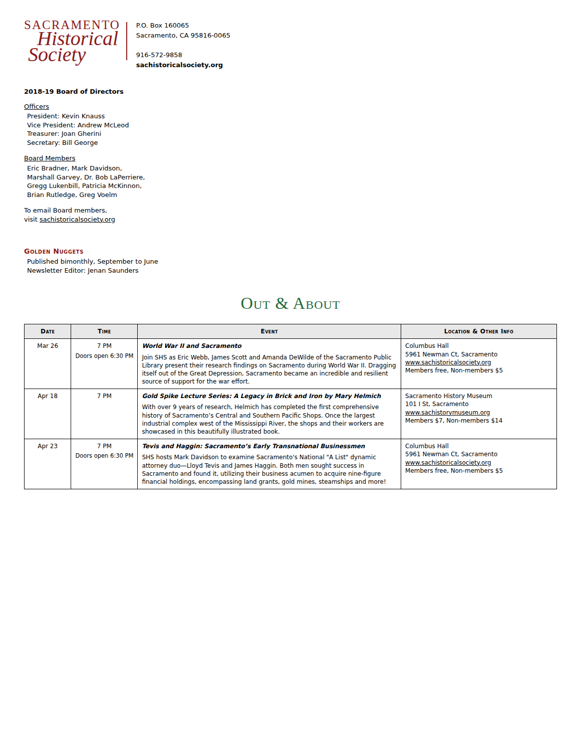Sacramento Historical Society
P.O. Box 160065
Sacramento, CA 95816-0065
916-572-9858
sachistoricalsociety.org
2018-19 Board of Directors
Officers
President: Kevin Knauss
Vice President: Andrew McLeod
Treasurer: Joan Gherini
Secretary: Bill George
Board Members
Eric Bradner, Mark Davidson,
Marshall Garvey, Dr. Bob LaPerriere,
Gregg Lukenbill, Patricia McKinnon,
Brian Rutledge, Greg Voelm
To email Board members,
visit sachistoricalsociety.org
Golden Nuggets
Published bimonthly, September to June
Newsletter Editor: Jenan Saunders
Out & About
| Date | Time | Event | Location & Other Info |
| --- | --- | --- | --- |
| Mar 26 | 7 PM Doors open 6:30 PM | World War II and Sacramento Join SHS as Eric Webb, James Scott and Amanda DeWilde of the Sacramento Public Library present their research findings on Sacramento during World War II. Dragging itself out of the Great Depression, Sacramento became an incredible and resilient source of support for the war effort. | Columbus Hall 5961 Newman Ct, Sacramento www.sachistoricalsociety.org Members free, Non-members $5 |
| Apr 18 | 7 PM | Gold Spike Lecture Series: A Legacy in Brick and Iron by Mary Helmich With over 9 years of research, Helmich has completed the first comprehensive history of Sacramento’s Central and Southern Pacific Shops. Once the largest industrial complex west of the Mississippi River, the shops and their workers are showcased in this beautifully illustrated book. | Sacramento History Museum 101 I St, Sacramento www.sachistorymuseum.org Members $7, Non-members $14 |
| Apr 23 | 7 PM Doors open 6:30 PM | Tevis and Haggin: Sacramento’s Early Transnational Businessmen SHS hosts Mark Davidson to examine Sacramento's National "A List" dynamic attorney duo—Lloyd Tevis and James Haggin. Both men sought success in Sacramento and found it, utilizing their business acumen to acquire nine-figure financial holdings, encompassing land grants, gold mines, steamships and more! | Columbus Hall 5961 Newman Ct, Sacramento www.sachistoricalsociety.org Members free, Non-members $5 |